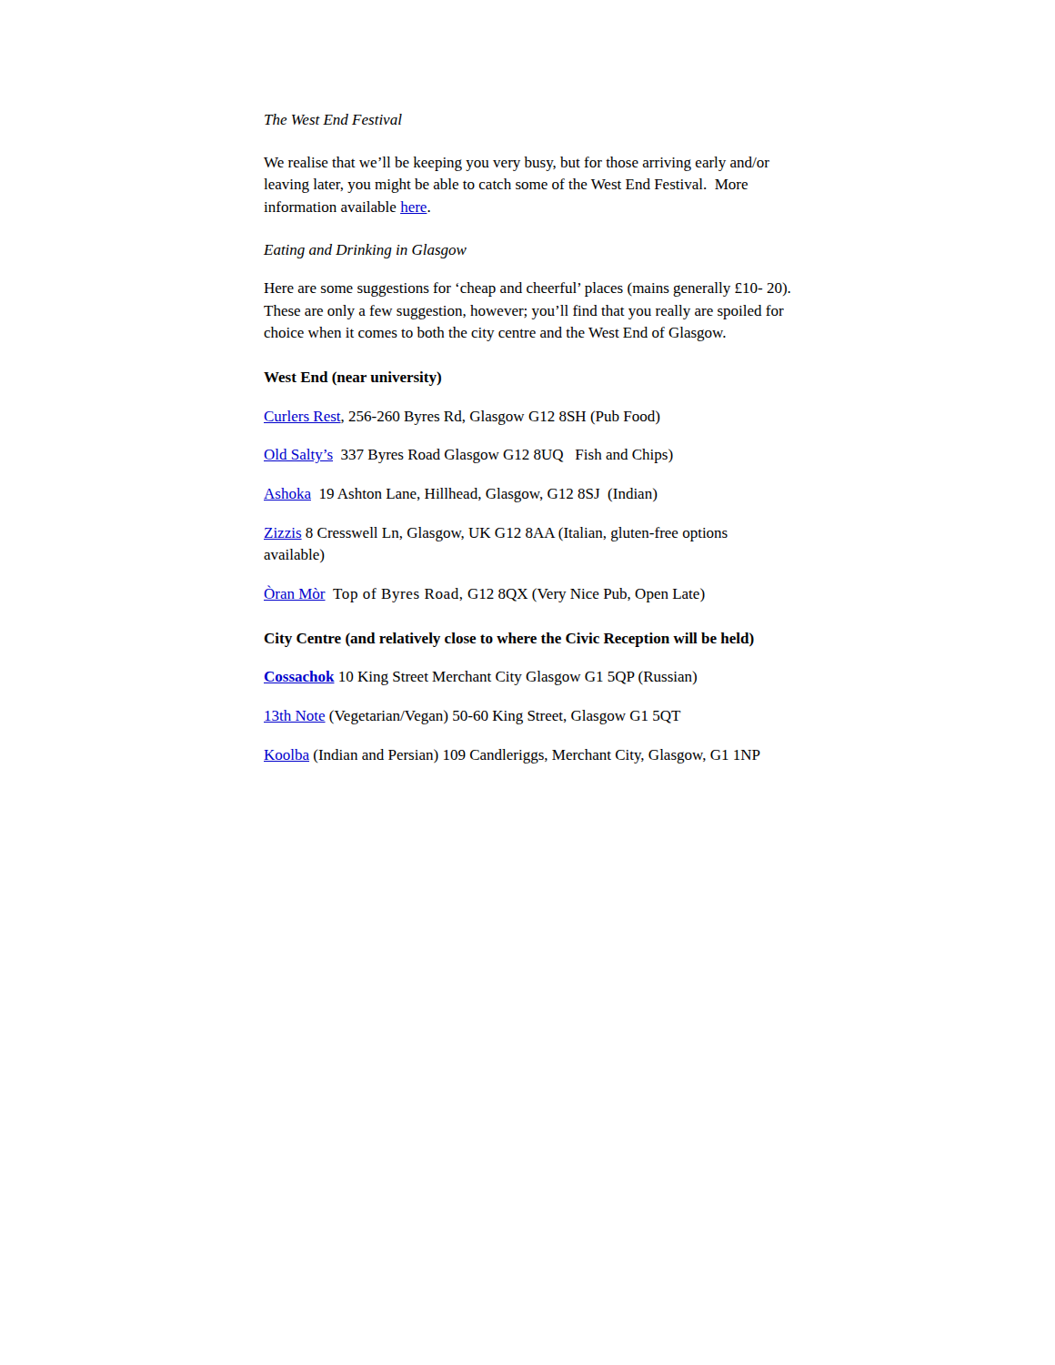The West End Festival
We realise that we’ll be keeping you very busy, but for those arriving early and/or leaving later, you might be able to catch some of the West End Festival. More information available here.
Eating and Drinking in Glasgow
Here are some suggestions for ‘cheap and cheerful’ places (mains generally £10- 20). These are only a few suggestion, however; you’ll find that you really are spoiled for choice when it comes to both the city centre and the West End of Glasgow.
West End (near university)
Curlers Rest, 256-260 Byres Rd, Glasgow G12 8SH (Pub Food)
Old Salty’s 337 Byres Road Glasgow G12 8UQ Fish and Chips)
Ashoka 19 Ashton Lane, Hillhead, Glasgow, G12 8SJ (Indian)
Zizzis 8 Cresswell Ln, Glasgow, UK G12 8AA (Italian, gluten-free options available)
Òran Mòr Top of Byres Road, G12 8QX (Very Nice Pub, Open Late)
City Centre (and relatively close to where the Civic Reception will be held)
Cossachok 10 King Street Merchant City Glasgow G1 5QP (Russian)
13th Note (Vegetarian/Vegan) 50-60 King Street, Glasgow G1 5QT
Koolba (Indian and Persian) 109 Candleriggs, Merchant City, Glasgow, G1 1NP